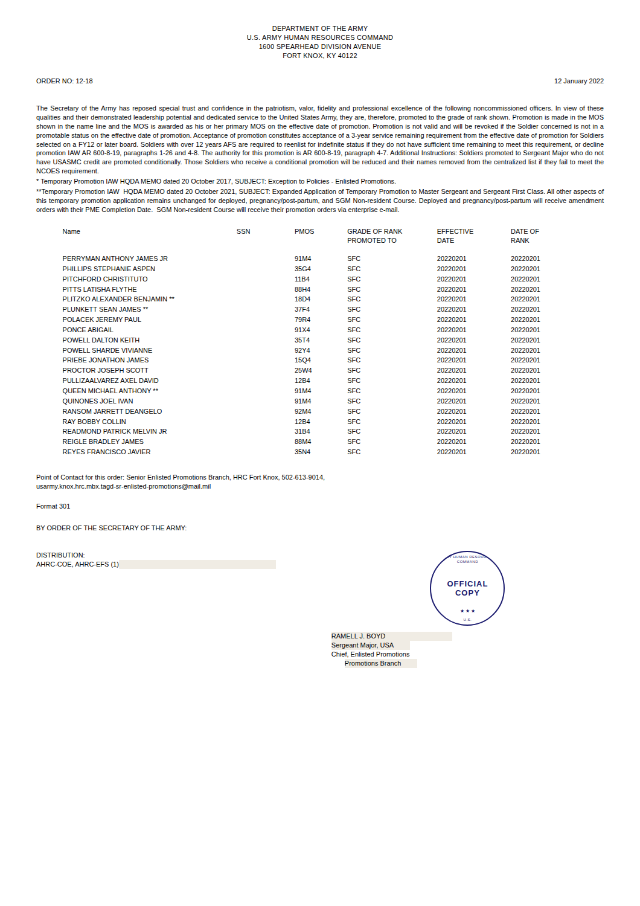DEPARTMENT OF THE ARMY
U.S. ARMY HUMAN RESOURCES COMMAND
1600 SPEARHEAD DIVISION AVENUE
FORT KNOX, KY 40122
ORDER NO: 12-18 12 January 2022
The Secretary of the Army has reposed special trust and confidence in the patriotism, valor, fidelity and professional excellence of the following noncommissioned officers. In view of these qualities and their demonstrated leadership potential and dedicated service to the United States Army, they are, therefore, promoted to the grade of rank shown. Promotion is made in the MOS shown in the name line and the MOS is awarded as his or her primary MOS on the effective date of promotion. Promotion is not valid and will be revoked if the Soldier concerned is not in a promotable status on the effective date of promotion. Acceptance of promotion constitutes acceptance of a 3-year service remaining requirement from the effective date of promotion for Soldiers selected on a FY12 or later board. Soldiers with over 12 years AFS are required to reenlist for indefinite status if they do not have sufficient time remaining to meet this requirement, or decline promotion IAW AR 600-8-19, paragraphs 1-26 and 4-8. The authority for this promotion is AR 600-8-19, paragraph 4-7. Additional Instructions: Soldiers promoted to Sergeant Major who do not have USASMC credit are promoted conditionally. Those Soldiers who receive a conditional promotion will be reduced and their names removed from the centralized list if they fail to meet the NCOES requirement.
* Temporary Promotion IAW HQDA MEMO dated 20 October 2017, SUBJECT: Exception to Policies - Enlisted Promotions.
**Temporary Promotion IAW HQDA MEMO dated 20 October 2021, SUBJECT: Expanded Application of Temporary Promotion to Master Sergeant and Sergeant First Class. All other aspects of this temporary promotion application remains unchanged for deployed, pregnancy/post-partum, and SGM Non-resident Course. Deployed and pregnancy/post-partum will receive amendment orders with their PME Completion Date. SGM Non-resident Course will receive their promotion orders via enterprise e-mail.
| Name | SSN | PMOS | GRADE OF RANK PROMOTED TO | EFFECTIVE DATE | DATE OF RANK |
| --- | --- | --- | --- | --- | --- |
| PERRYMAN ANTHONY JAMES JR | | 91M4 | SFC | 20220201 | 20220201 |
| PHILLIPS STEPHANIE ASPEN | | 35G4 | SFC | 20220201 | 20220201 |
| PITCHFORD CHRISTITUTO | | 11B4 | SFC | 20220201 | 20220201 |
| PITTS LATISHA FLYTHE | | 88H4 | SFC | 20220201 | 20220201 |
| PLITZKO ALEXANDER BENJAMIN ** | | 18D4 | SFC | 20220201 | 20220201 |
| PLUNKETT SEAN JAMES ** | | 37F4 | SFC | 20220201 | 20220201 |
| POLACEK JEREMY PAUL | | 79R4 | SFC | 20220201 | 20220201 |
| PONCE ABIGAIL | | 91X4 | SFC | 20220201 | 20220201 |
| POWELL DALTON KEITH | | 35T4 | SFC | 20220201 | 20220201 |
| POWELL SHARDE VIVIANNE | | 92Y4 | SFC | 20220201 | 20220201 |
| PRIEBE JONATHON JAMES | | 15Q4 | SFC | 20220201 | 20220201 |
| PROCTOR JOSEPH SCOTT | | 25W4 | SFC | 20220201 | 20220201 |
| PULLIZAALVAREZ AXEL DAVID | | 12B4 | SFC | 20220201 | 20220201 |
| QUEEN MICHAEL ANTHONY ** | | 91M4 | SFC | 20220201 | 20220201 |
| QUINONES JOEL IVAN | | 91M4 | SFC | 20220201 | 20220201 |
| RANSOM JARRETT DEANGELO | | 92M4 | SFC | 20220201 | 20220201 |
| RAY BOBBY COLLIN | | 12B4 | SFC | 20220201 | 20220201 |
| READMOND PATRICK MELVIN JR | | 31B4 | SFC | 20220201 | 20220201 |
| REIGLE BRADLEY JAMES | | 88M4 | SFC | 20220201 | 20220201 |
| REYES FRANCISCO JAVIER | | 35N4 | SFC | 20220201 | 20220201 |
Point of Contact for this order: Senior Enlisted Promotions Branch, HRC Fort Knox, 502-613-9014,
usarmy.knox.hrc.mbx.tagd-sr-enlisted-promotions@mail.mil
Format 301
BY ORDER OF THE SECRETARY OF THE ARMY:
DISTRIBUTION:
AHRC-COE, AHRC-EFS (1)
ARMY HUMAN RESOURCES COMMAND
OFFICIAL
COPY
★ ★ ★
U.S.
RAMELL J. BOYD
Sergeant Major, USA
Chief, Enlisted Promotions
Promotions Branch